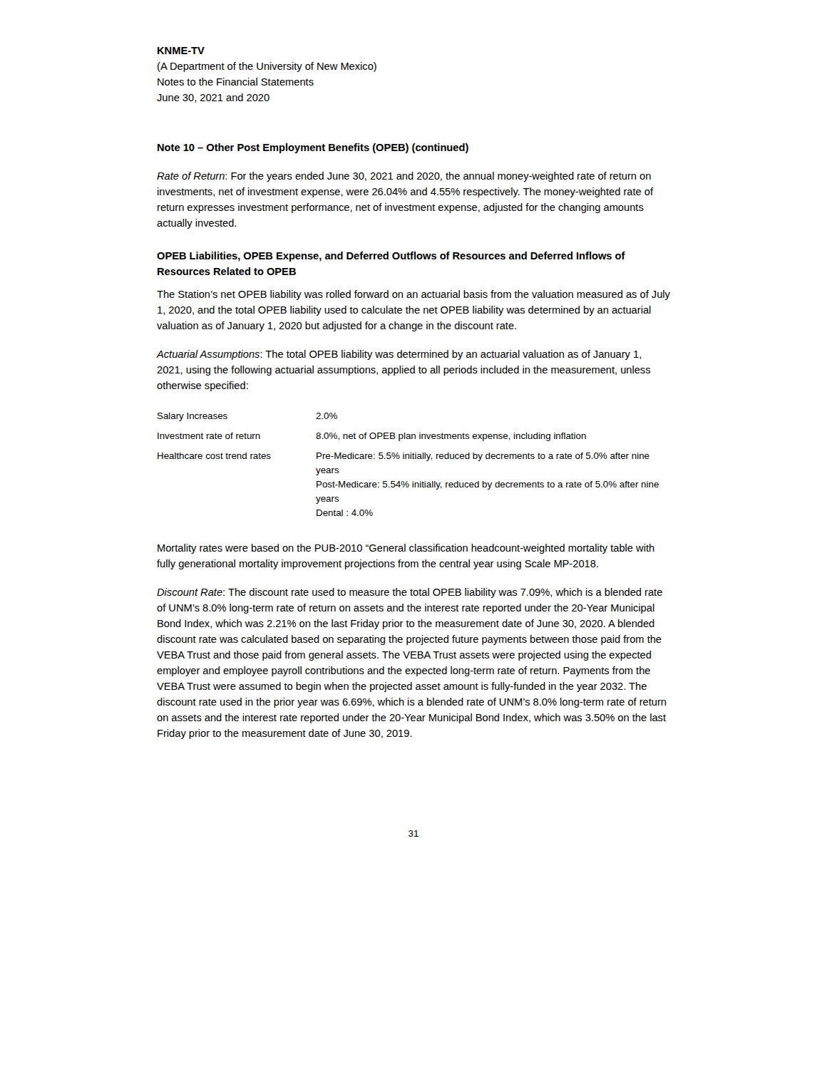KNME-TV
(A Department of the University of New Mexico)
Notes to the Financial Statements
June 30, 2021 and 2020
Note 10 – Other Post Employment Benefits (OPEB) (continued)
Rate of Return: For the years ended June 30, 2021 and 2020, the annual money-weighted rate of return on investments, net of investment expense, were 26.04% and 4.55% respectively. The money-weighted rate of return expresses investment performance, net of investment expense, adjusted for the changing amounts actually invested.
OPEB Liabilities, OPEB Expense, and Deferred Outflows of Resources and Deferred Inflows of Resources Related to OPEB
The Station’s net OPEB liability was rolled forward on an actuarial basis from the valuation measured as of July 1, 2020, and the total OPEB liability used to calculate the net OPEB liability was determined by an actuarial valuation as of January 1, 2020 but adjusted for a change in the discount rate.
Actuarial Assumptions: The total OPEB liability was determined by an actuarial valuation as of January 1, 2021, using the following actuarial assumptions, applied to all periods included in the measurement, unless otherwise specified:
| Salary Increases | 2.0% |
| Investment rate of return | 8.0%, net of OPEB plan investments expense, including inflation |
| Healthcare cost trend rates | Pre-Medicare: 5.5% initially, reduced by decrements to a rate of 5.0% after nine years Post-Medicare: 5.54% initially, reduced by decrements to a rate of 5.0% after nine years Dental : 4.0% |
Mortality rates were based on the PUB-2010 “General classification headcount-weighted mortality table with fully generational mortality improvement projections from the central year using Scale MP-2018.
Discount Rate: The discount rate used to measure the total OPEB liability was 7.09%, which is a blended rate of UNM’s 8.0% long-term rate of return on assets and the interest rate reported under the 20-Year Municipal Bond Index, which was 2.21% on the last Friday prior to the measurement date of June 30, 2020. A blended discount rate was calculated based on separating the projected future payments between those paid from the VEBA Trust and those paid from general assets. The VEBA Trust assets were projected using the expected employer and employee payroll contributions and the expected long-term rate of return. Payments from the VEBA Trust were assumed to begin when the projected asset amount is fully-funded in the year 2032. The discount rate used in the prior year was 6.69%, which is a blended rate of UNM’s 8.0% long-term rate of return on assets and the interest rate reported under the 20-Year Municipal Bond Index, which was 3.50% on the last Friday prior to the measurement date of June 30, 2019.
31